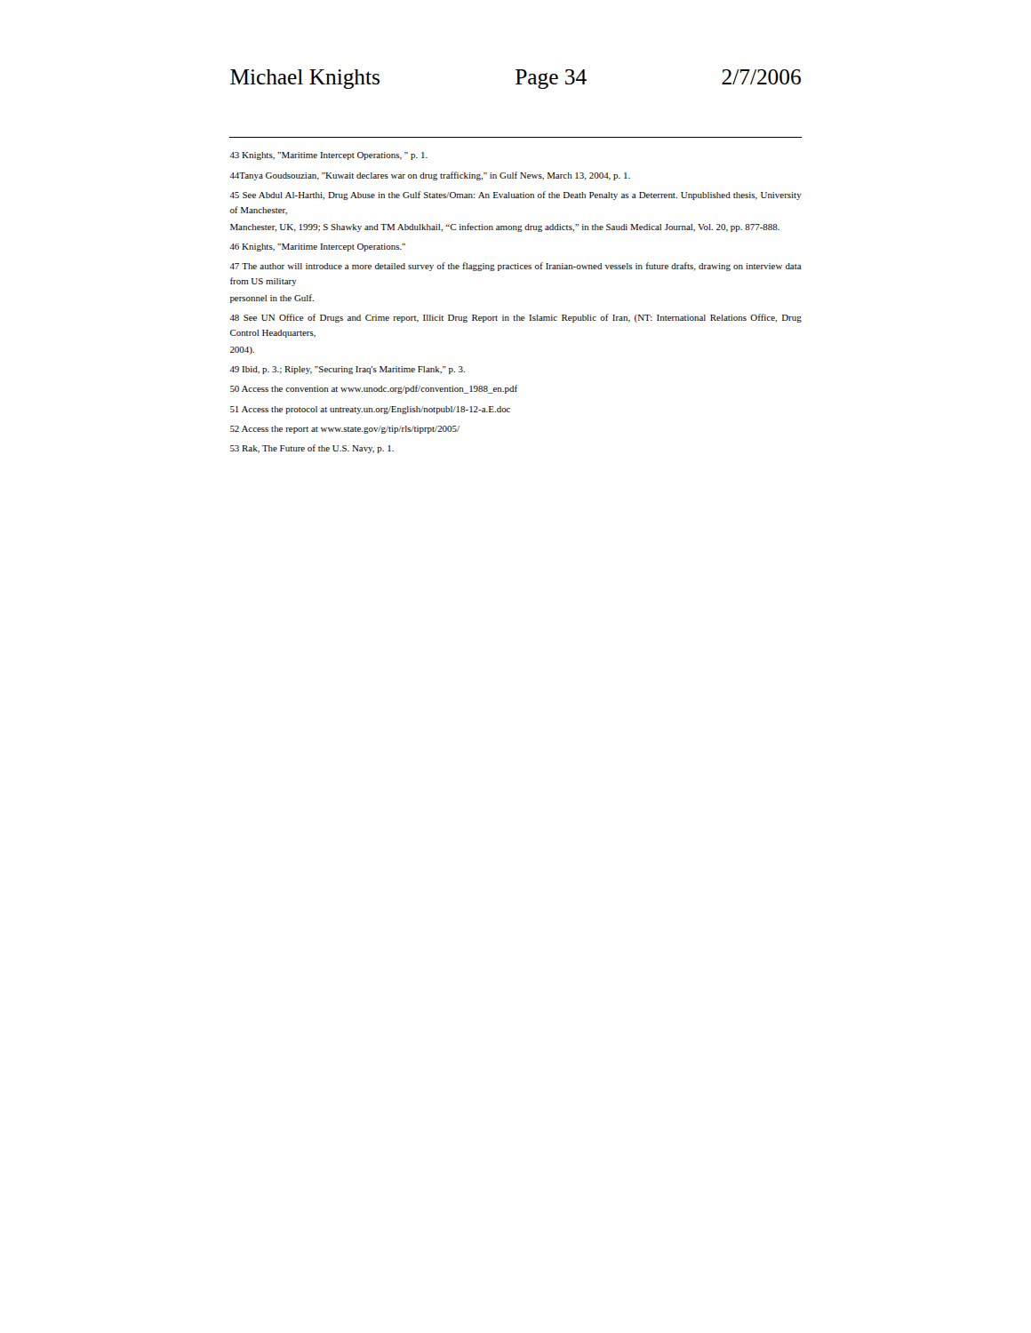Michael Knights
Page 34
2/7/2006
43 Knights, "Maritime Intercept Operations, " p. 1.
44Tanya Goudsouzian, "Kuwait declares war on drug trafficking," in Gulf News, March 13, 2004, p. 1.
45 See Abdul Al-Harthi, Drug Abuse in the Gulf States/Oman: An Evaluation of the Death Penalty as a Deterrent. Unpublished thesis, University of Manchester,
Manchester, UK, 1999; S Shawky and TM Abdulkhail, “C infection among drug addicts,” in the Saudi Medical Journal, Vol. 20, pp. 877-888.
46 Knights, "Maritime Intercept Operations."
47 The author will introduce a more detailed survey of the flagging practices of Iranian-owned vessels in future drafts, drawing on interview data from US military
personnel in the Gulf.
48 See UN Office of Drugs and Crime report, Illicit Drug Report in the Islamic Republic of Iran, (NT: International Relations Office, Drug Control Headquarters,
2004).
49 Ibid, p. 3.; Ripley, "Securing Iraq's Maritime Flank," p. 3.
50 Access the convention at www.unodc.org/pdf/convention_1988_en.pdf
51 Access the protocol at untreaty.un.org/English/notpubl/18-12-a.E.doc
52 Access the report at www.state.gov/g/tip/rls/tiprpt/2005/
53 Rak, The Future of the U.S. Navy, p. 1.